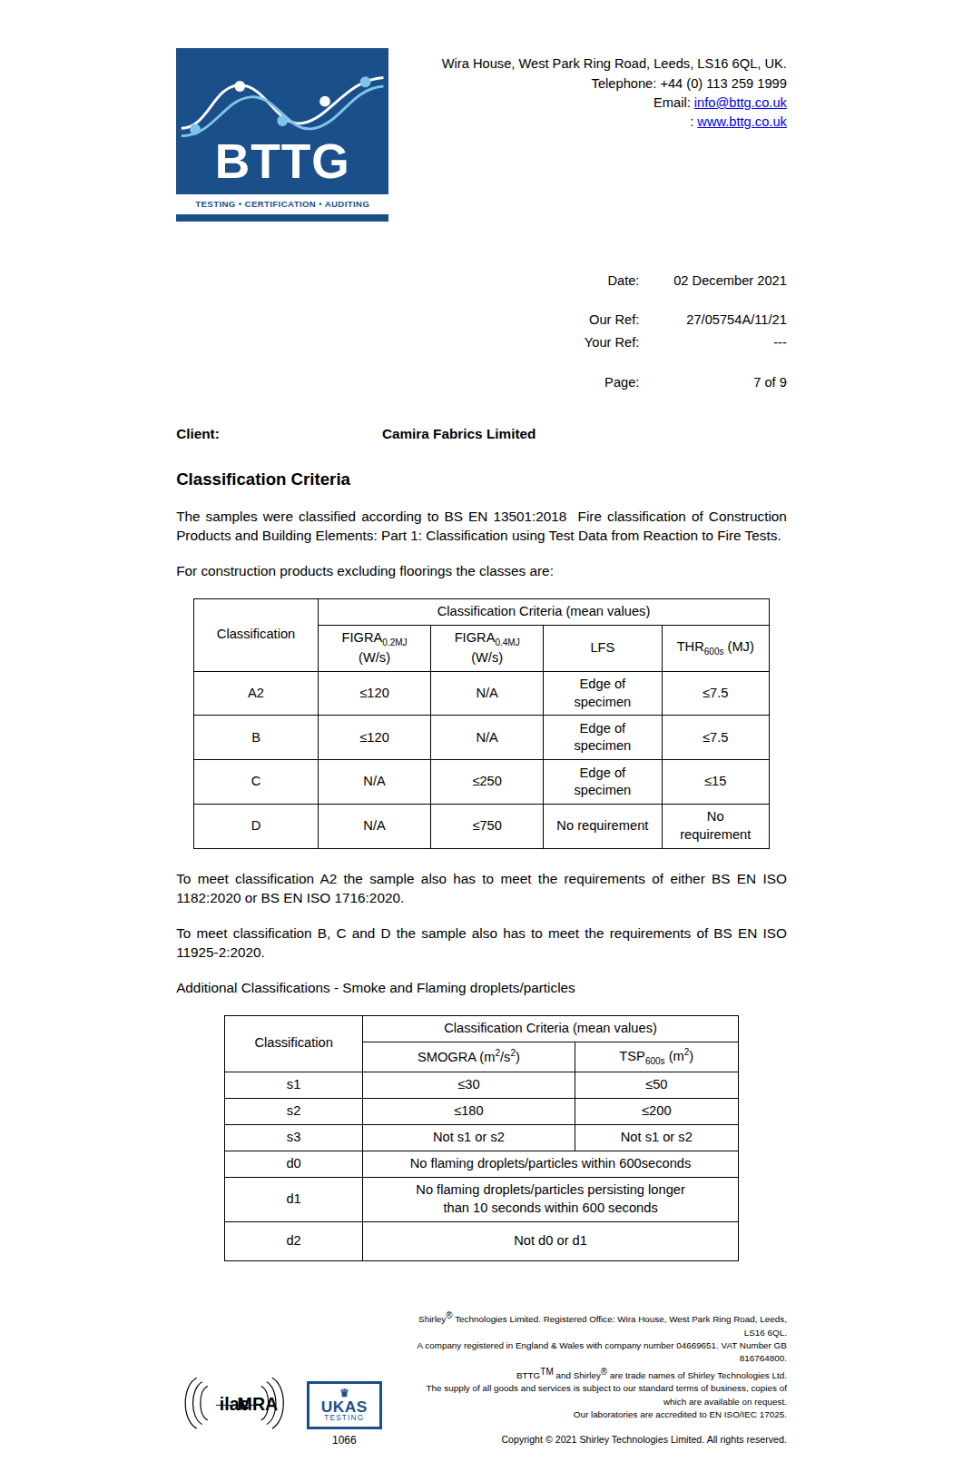BTTG
TESTING • CERTIFICATION • AUDITING
Wira House, West Park Ring Road, Leeds, LS16 6QL, UK.
Telephone: +44 (0) 113 259 1999
Email: info@bttg.co.uk
: www.bttg.co.uk
| Date: | 02 December 2021 |
| Our Ref: | 27/05754A/11/21 |
| Your Ref: | --- |
| Page: | 7 of 9 |
Client:
Camira Fabrics Limited
Classification Criteria
The samples were classified according to BS EN 13501:2018 Fire classification of Construction Products and Building Elements: Part 1: Classification using Test Data from Reaction to Fire Tests.
For construction products excluding floorings the classes are:
| Classification | Classification Criteria (mean values) |
| --- | --- |
| FIGRA 0.2MJ (W/s) | FIGRA 0.4MJ (W/s) | LFS | THR 600s (MJ) |
| A2 | ≤120 | N/A | Edge of specimen | ≤7.5 |
| B | ≤120 | N/A | Edge of specimen | ≤7.5 |
| C | N/A | ≤250 | Edge of specimen | ≤15 |
| D | N/A | ≤750 | No requirement | No requirement |
To meet classification A2 the sample also has to meet the requirements of either BS EN ISO 1182:2020 or BS EN ISO 1716:2020.
To meet classification B, C and D the sample also has to meet the requirements of BS EN ISO 11925-2:2020.
Additional Classifications - Smoke and Flaming droplets/particles
| Classification | Classification Criteria (mean values) |
| --- | --- |
| SMOGRA (m 2 /s 2 ) | TSP 600s (m 2 ) |
| s1 | ≤30 | ≤50 |
| s2 | ≤180 | ≤200 |
| s3 | Not s1 or s2 | Not s1 or s2 |
| d0 | No flaming droplets/particles within 600seconds |
| d1 | No flaming droplets/particles persisting longer than 10 seconds within 600 seconds |
| d2 | Not d0 or d1 |
ilac MRA
♛
UKAS
TESTING
1066
Shirley® Technologies Limited. Registered Office: Wira House, West Park Ring Road, Leeds, LS16 6QL.
A company registered in England & Wales with company number 04669651. VAT Number GB 816764800.
BTTGTM and Shirley® are trade names of Shirley Technologies Ltd.
The supply of all goods and services is subject to our standard terms of business, copies of which are available on request.
Our laboratories are accredited to EN ISO/IEC 17025.
Copyright © 2021 Shirley Technologies Limited. All rights reserved.